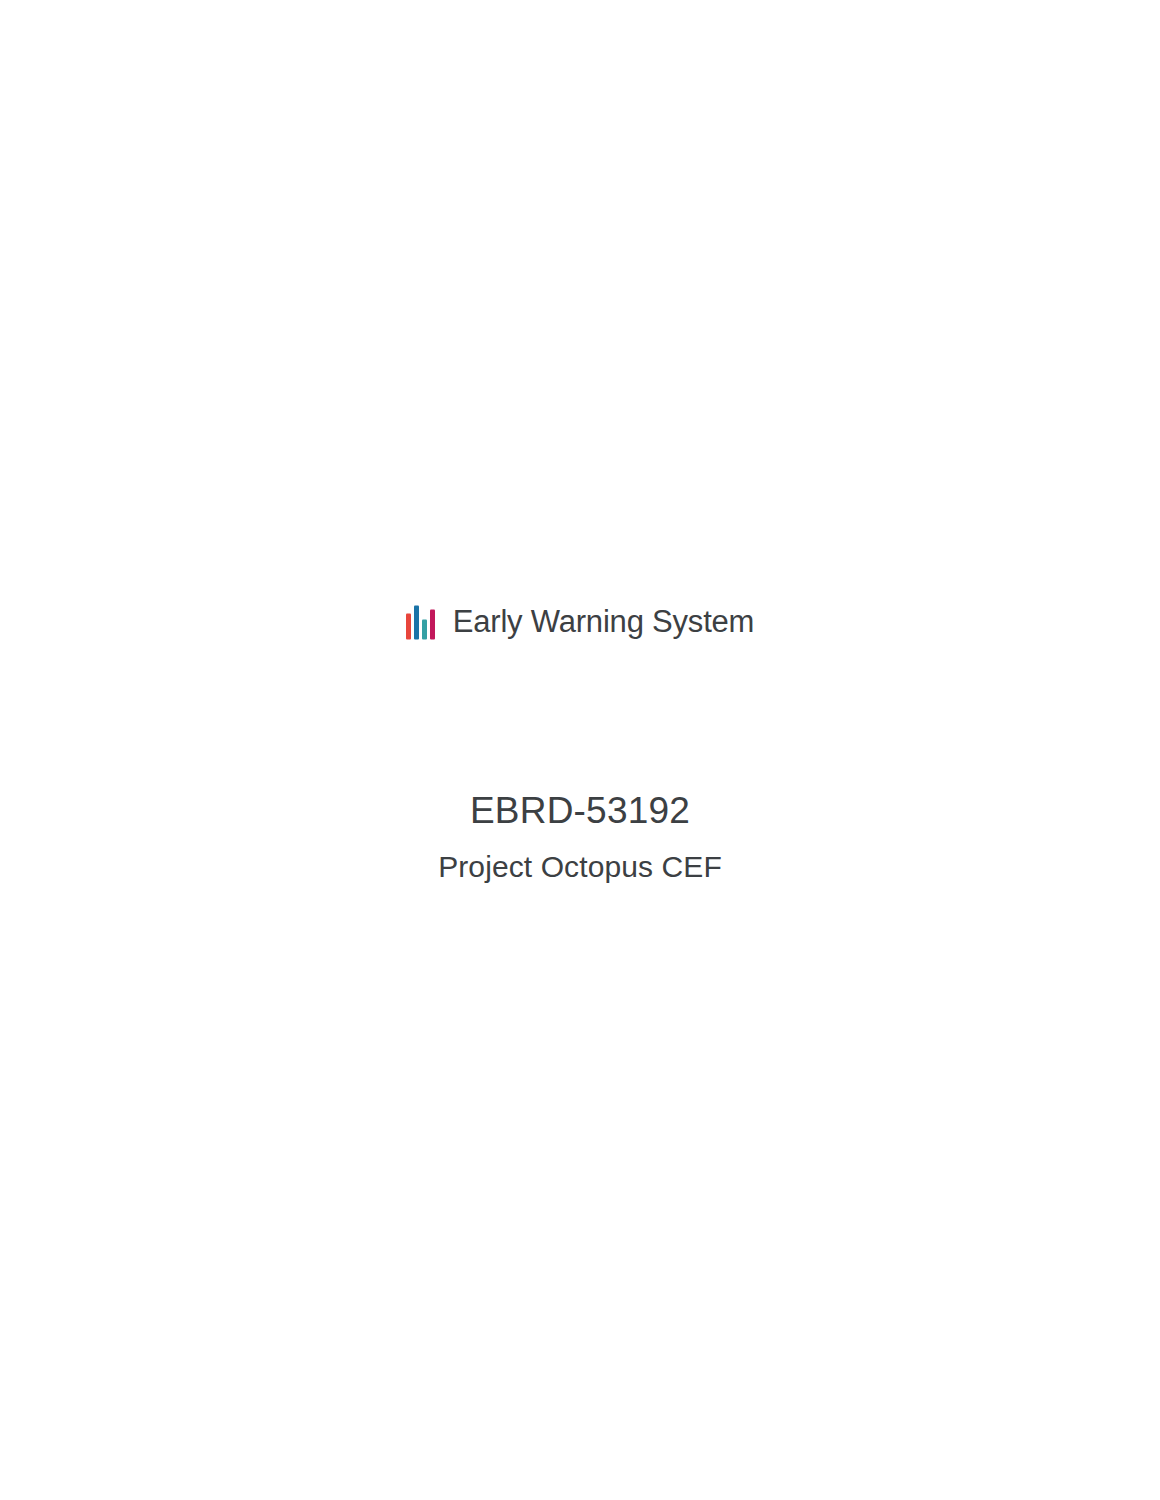Early Warning System
EBRD-53192
Project Octopus CEF